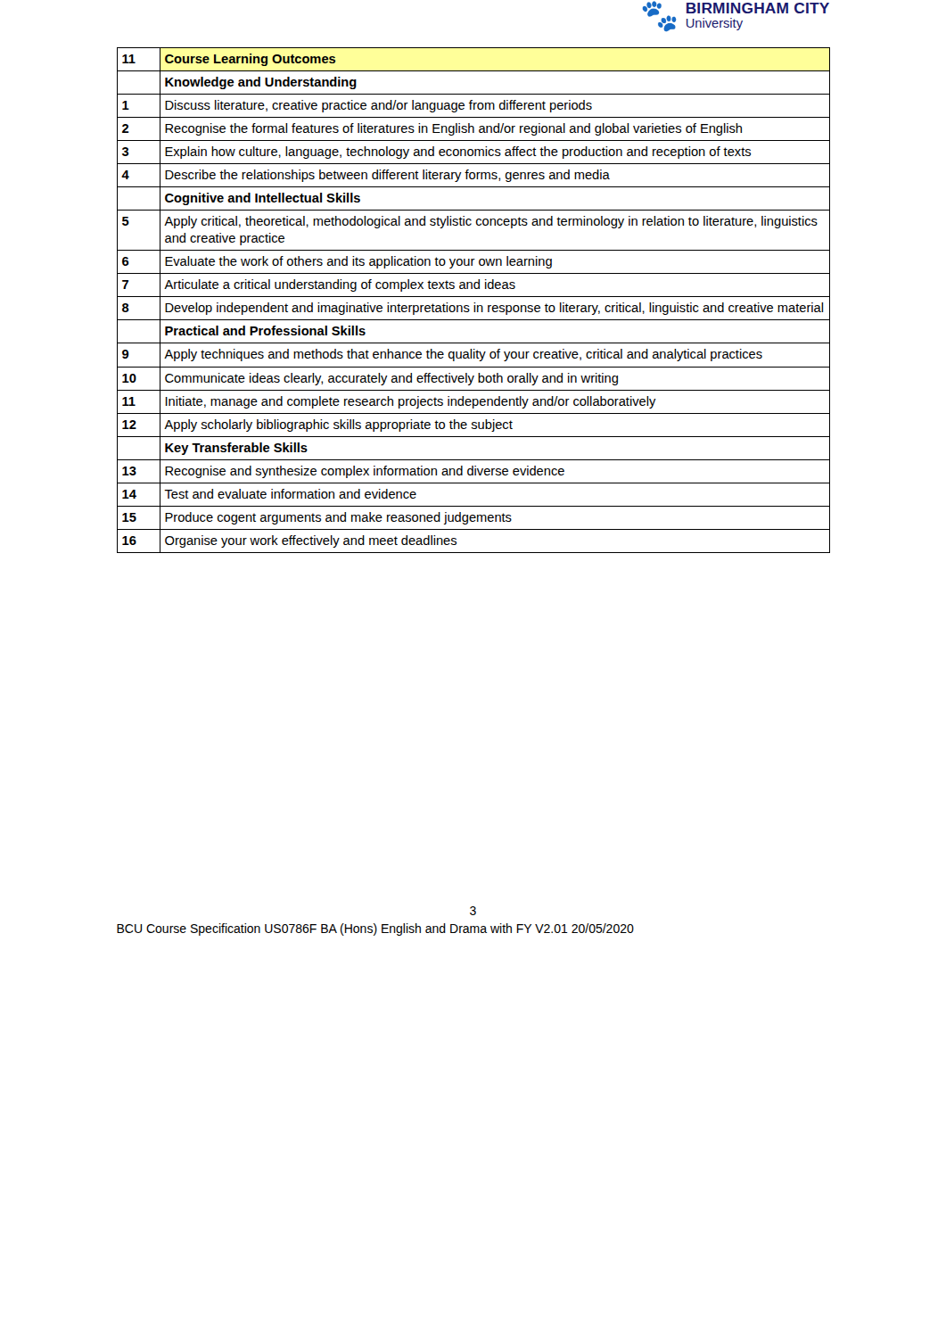🐾 BIRMINGHAM CITY
University
| 11 | Course Learning Outcomes |
| | Knowledge and Understanding |
| 1 | Discuss literature, creative practice and/or language from different periods |
| 2 | Recognise the formal features of literatures in English and/or regional and global varieties of English |
| 3 | Explain how culture, language, technology and economics affect the production and reception of texts |
| 4 | Describe the relationships between different literary forms, genres and media |
| | Cognitive and Intellectual Skills |
| 5 | Apply critical, theoretical, methodological and stylistic concepts and terminology in relation to literature, linguistics and creative practice |
| 6 | Evaluate the work of others and its application to your own learning |
| 7 | Articulate a critical understanding of complex texts and ideas |
| 8 | Develop independent and imaginative interpretations in response to literary, critical, linguistic and creative material |
| | Practical and Professional Skills |
| 9 | Apply techniques and methods that enhance the quality of your creative, critical and analytical practices |
| 10 | Communicate ideas clearly, accurately and effectively both orally and in writing |
| 11 | Initiate, manage and complete research projects independently and/or collaboratively |
| 12 | Apply scholarly bibliographic skills appropriate to the subject |
| | Key Transferable Skills |
| 13 | Recognise and synthesize complex information and diverse evidence |
| 14 | Test and evaluate information and evidence |
| 15 | Produce cogent arguments and make reasoned judgements |
| 16 | Organise your work effectively and meet deadlines |
3
BCU Course Specification US0786F BA (Hons) English and Drama with FY V2.01 20/05/2020